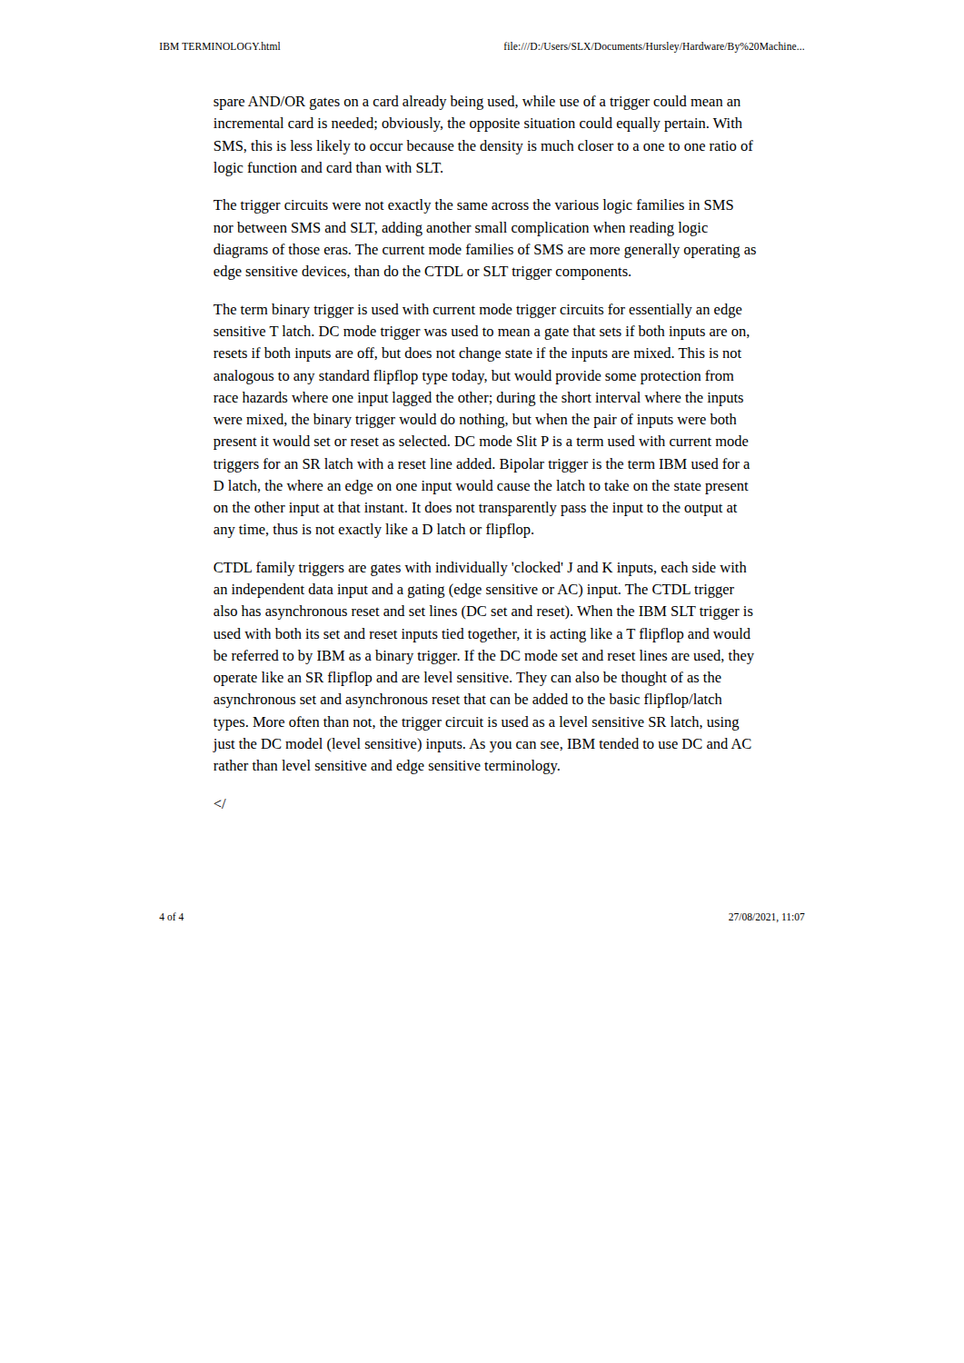IBM TERMINOLOGY.html file:///D:/Users/SLX/Documents/Hursley/Hardware/By%20Machine...
spare AND/OR gates on a card already being used, while use of a trigger could mean an incremental card is needed; obviously, the opposite situation could equally pertain. With SMS, this is less likely to occur because the density is much closer to a one to one ratio of logic function and card than with SLT.
The trigger circuits were not exactly the same across the various logic families in SMS nor between SMS and SLT, adding another small complication when reading logic diagrams of those eras. The current mode families of SMS are more generally operating as edge sensitive devices, than do the CTDL or SLT trigger components.
The term binary trigger is used with current mode trigger circuits for essentially an edge sensitive T latch. DC mode trigger was used to mean a gate that sets if both inputs are on, resets if both inputs are off, but does not change state if the inputs are mixed. This is not analogous to any standard flipflop type today, but would provide some protection from race hazards where one input lagged the other; during the short interval where the inputs were mixed, the binary trigger would do nothing, but when the pair of inputs were both present it would set or reset as selected. DC mode Slit P is a term used with current mode triggers for an SR latch with a reset line added. Bipolar trigger is the term IBM used for a D latch, the where an edge on one input would cause the latch to take on the state present on the other input at that instant. It does not transparently pass the input to the output at any time, thus is not exactly like a D latch or flipflop.
CTDL family triggers are gates with individually 'clocked' J and K inputs, each side with an independent data input and a gating (edge sensitive or AC) input. The CTDL trigger also has asynchronous reset and set lines (DC set and reset). When the IBM SLT trigger is used with both its set and reset inputs tied together, it is acting like a T flipflop and would be referred to by IBM as a binary trigger. If the DC mode set and reset lines are used, they operate like an SR flipflop and are level sensitive. They can also be thought of as the asynchronous set and asynchronous reset that can be added to the basic flipflop/latch types. More often than not, the trigger circuit is used as a level sensitive SR latch, using just the DC model (level sensitive) inputs. As you can see, IBM tended to use DC and AC rather than level sensitive and edge sensitive terminology.
</
4 of 4 27/08/2021, 11:07